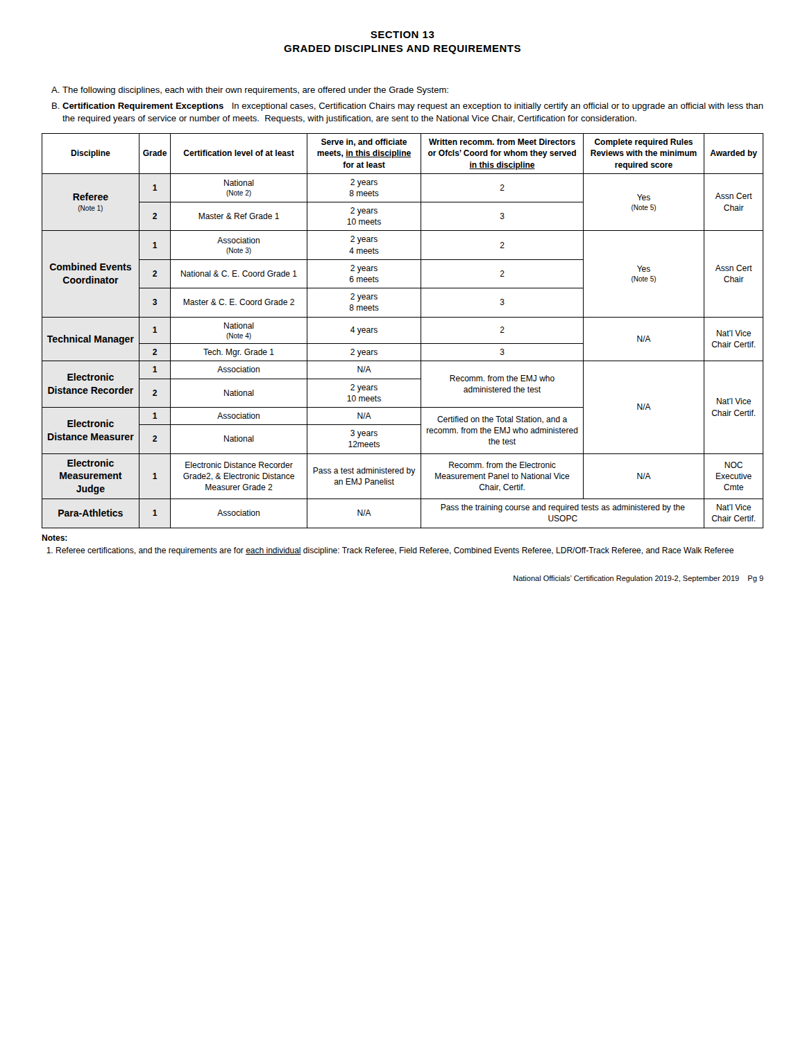SECTION 13
GRADED DISCIPLINES AND REQUIREMENTS
The following disciplines, each with their own requirements, are offered under the Grade System:
Certification Requirement Exceptions In exceptional cases, Certification Chairs may request an exception to initially certify an official or to upgrade an official with less than the required years of service or number of meets. Requests, with justification, are sent to the National Vice Chair, Certification for consideration.
| Discipline | Grade | Certification level of at least | Serve in, and officiate meets, in this discipline for at least | Written recomm. from Meet Directors or Ofcls’ Coord for whom they served in this discipline | Complete required Rules Reviews with the minimum required score | Awarded by |
| --- | --- | --- | --- | --- | --- | --- |
| Referee (Note 1) | 1 | National (Note 2) | 2 years 8 meets | 2 | Yes (Note 5) | Assn Cert Chair |
| 2 | Master & Ref Grade 1 | 2 years 10 meets | 3 |
| Combined Events Coordinator | 1 | Association (Note 3) | 2 years 4 meets | 2 | Yes (Note 5) | Assn Cert Chair |
| 2 | National & C. E. Coord Grade 1 | 2 years 6 meets | 2 |
| 3 | Master & C. E. Coord Grade 2 | 2 years 8 meets | 3 |
| Technical Manager | 1 | National (Note 4) | 4 years | 2 | N/A | Nat’l Vice Chair Certif. |
| 2 | Tech. Mgr. Grade 1 | 2 years | 3 |
| Electronic Distance Recorder | 1 | Association | N/A | Recomm. from the EMJ who administered the test | N/A | Nat’l Vice Chair Certif. |
| 2 | National | 2 years 10 meets |
| Electronic Distance Measurer | 1 | Association | N/A | Certified on the Total Station, and a recomm. from the EMJ who administered the test |
| 2 | National | 3 years 12meets |
| Electronic Measurement Judge | 1 | Electronic Distance Recorder Grade2, & Electronic Distance Measurer Grade 2 | Pass a test administered by an EMJ Panelist | Recomm. from the Electronic Measurement Panel to National Vice Chair, Certif. | N/A | NOC Executive Cmte |
| Para-Athletics | 1 | Association | N/A | Pass the training course and required tests as administered by the USOPC | Nat’l Vice Chair Certif. |
Notes:
Referee certifications, and the requirements are for each individual discipline: Track Referee, Field Referee, Combined Events Referee, LDR/Off-Track Referee, and Race Walk Referee
National Officials’ Certification Regulation 2019-2, September 2019 Pg 9